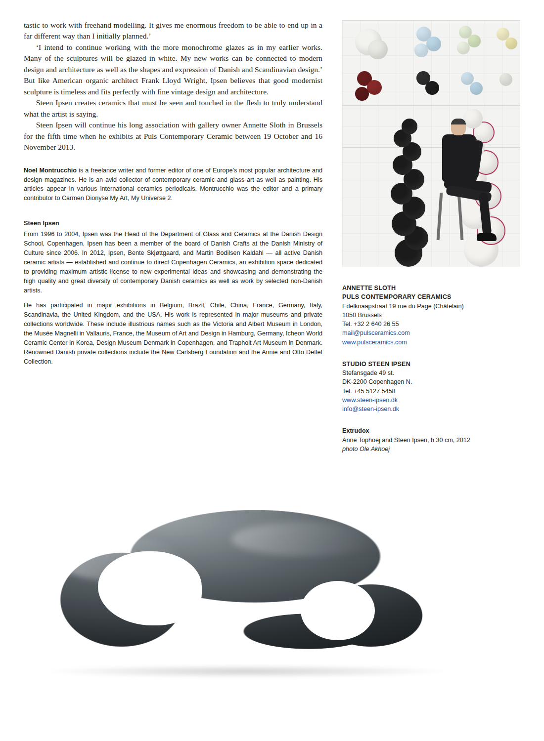tastic to work with freehand modelling. It gives me enormous freedom to be able to end up in a far different way than I initially planned.’
‘I intend to continue working with the more monochrome glazes as in my earlier works. Many of the sculptures will be glazed in white. My new works can be connected to modern design and architecture as well as the shapes and expression of Danish and Scandinavian design.’ But like American organic architect Frank Lloyd Wright, Ipsen believes that good modernist sculpture is timeless and fits perfectly with fine vintage design and architecture.
Steen Ipsen creates ceramics that must be seen and touched in the flesh to truly understand what the artist is saying.
Steen Ipsen will continue his long association with gallery owner Annette Sloth in Brussels for the fifth time when he exhibits at Puls Contemporary Ceramic between 19 October and 16 November 2013.
Noel Montrucchio is a freelance writer and former editor of one of Europe’s most popular architecture and design magazines. He is an avid collector of contemporary ceramic and glass art as well as painting. His articles appear in various international ceramics periodicals. Montrucchio was the editor and a primary contributor to Carmen Dionyse My Art, My Universe 2.
Steen Ipsen
From 1996 to 2004, Ipsen was the Head of the Department of Glass and Ceramics at the Danish Design School, Copenhagen. Ipsen has been a member of the board of Danish Crafts at the Danish Ministry of Culture since 2006. In 2012, Ipsen, Bente Skjøttgaard, and Martin Bodilsen Kaldahl — all active Danish ceramic artists — established and continue to direct Copenhagen Ceramics, an exhibition space dedicated to providing maximum artistic license to new experimental ideas and showcasing and demonstrating the high quality and great diversity of contemporary Danish ceramics as well as work by selected non-Danish artists.
He has participated in major exhibitions in Belgium, Brazil, Chile, China, France, Germany, Italy, Scandinavia, the United Kingdom, and the USA. His work is represented in major museums and private collections worldwide. These include illustrious names such as the Victoria and Albert Museum in London, the Musée Magnelli in Vallauris, France, the Museum of Art and Design in Hamburg, Germany, Icheon World Ceramic Center in Korea, Design Museum Denmark in Copenhagen, and Trapholt Art Museum in Denmark. Renowned Danish private collections include the New Carlsberg Foundation and the Annie and Otto Detlef Collection.
Annette Sloth
Puls Contemporary Ceramics
Edelknaapstraat 19 rue du Page (Châtelain)
1050 Brussels
Tel. +32 2 640 26 55
mail@pulsceramics.com
www.pulsceramics.com
Studio Steen Ipsen
Stefansgade 49 st.
DK-2200 Copenhagen N.
Tel. +45 5127 5458
www.steen-ipsen.dk
info@steen-ipsen.dk
Extrudox
Anne Tophoej and Steen Ipsen, h 30 cm, 2012
photo Ole Akhoej